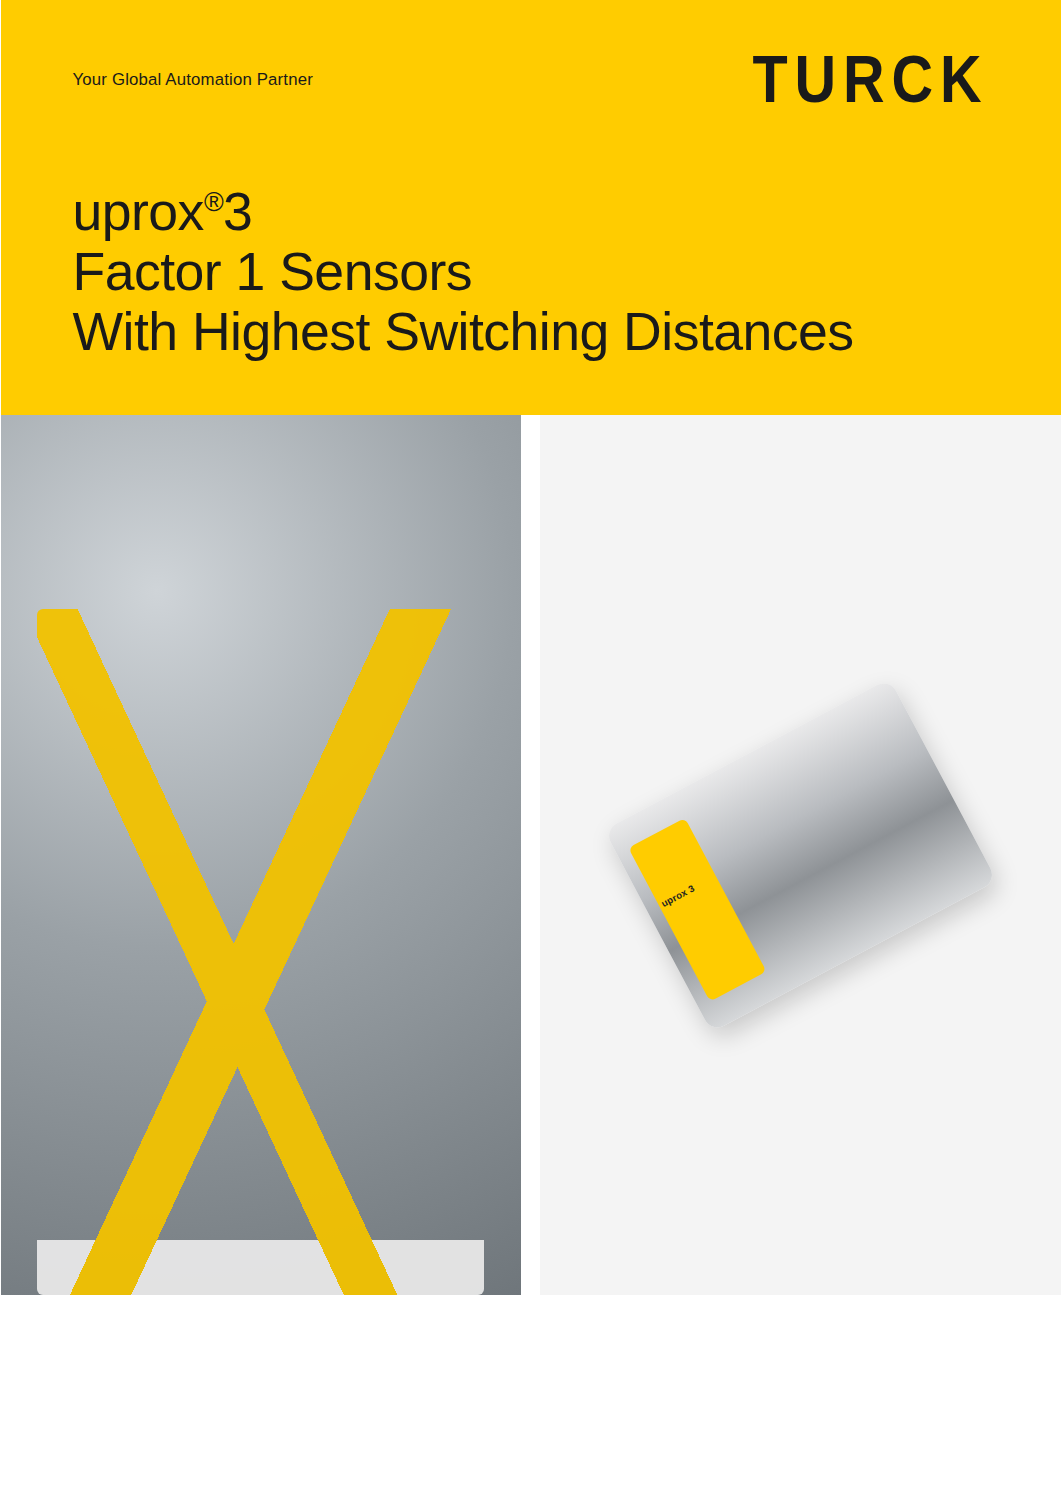Your Global Automation Partner
TURCK
uprox®3 Factor 1 Sensors
With Highest Switching Distances